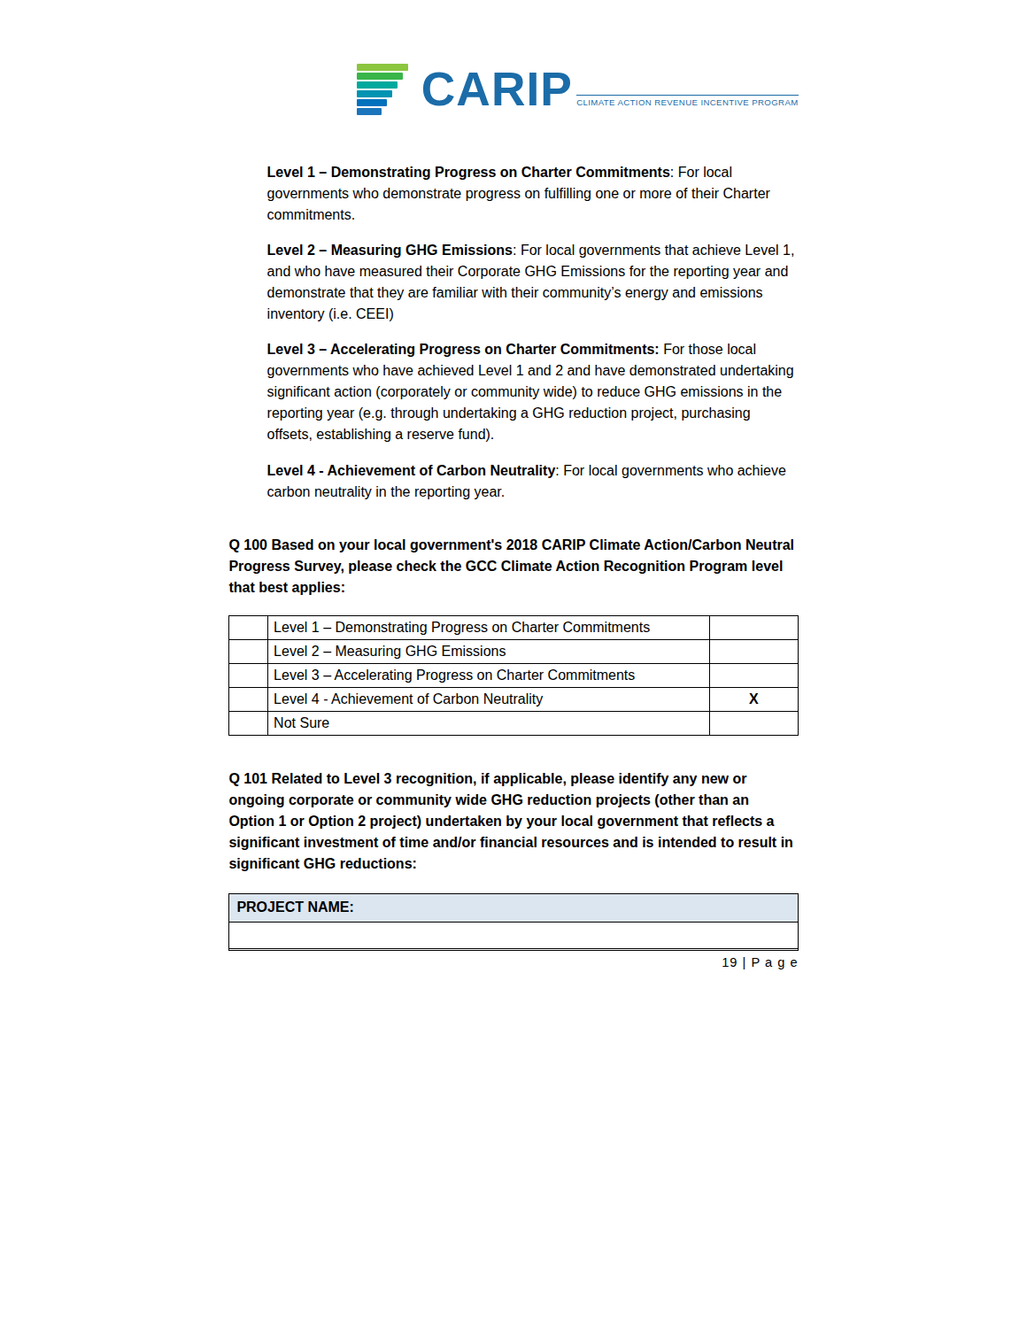CARIP CLIMATE ACTION REVENUE INCENTIVE PROGRAM
Level 1 – Demonstrating Progress on Charter Commitments: For local governments who demonstrate progress on fulfilling one or more of their Charter commitments.
Level 2 – Measuring GHG Emissions: For local governments that achieve Level 1, and who have measured their Corporate GHG Emissions for the reporting year and demonstrate that they are familiar with their community’s energy and emissions inventory (i.e. CEEI)
Level 3 – Accelerating Progress on Charter Commitments: For those local governments who have achieved Level 1 and 2 and have demonstrated undertaking significant action (corporately or community wide) to reduce GHG emissions in the reporting year (e.g. through undertaking a GHG reduction project, purchasing offsets, establishing a reserve fund).
Level 4 - Achievement of Carbon Neutrality: For local governments who achieve carbon neutrality in the reporting year.
Q 100 Based on your local government's 2018 CARIP Climate Action/Carbon Neutral Progress Survey, please check the GCC Climate Action Recognition Program level that best applies:
| | Level 1 – Demonstrating Progress on Charter Commitments | |
| | Level 2 – Measuring GHG Emissions | |
| | Level 3 – Accelerating Progress on Charter Commitments | |
| | Level 4 - Achievement of Carbon Neutrality | X |
| | Not Sure | |
Q 101 Related to Level 3 recognition, if applicable, please identify any new or ongoing corporate or community wide GHG reduction projects (other than an Option 1 or Option 2 project) undertaken by your local government that reflects a significant investment of time and/or financial resources and is intended to result in significant GHG reductions:
| PROJECT NAME: |
19 | P a g e